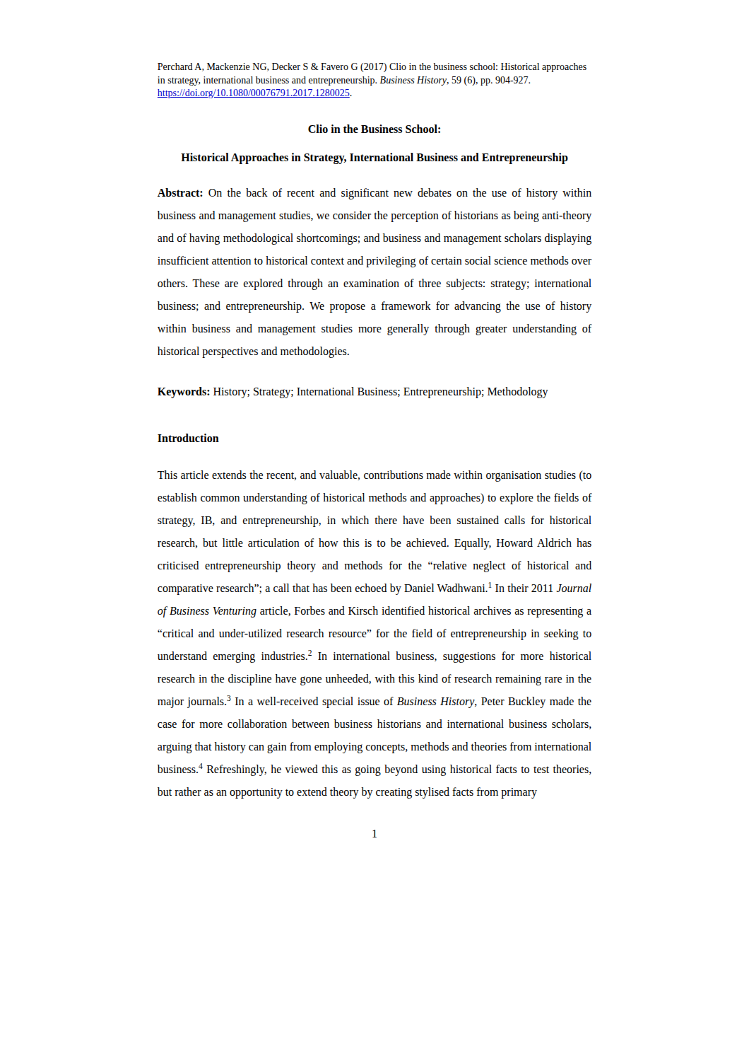Perchard A, Mackenzie NG, Decker S & Favero G (2017) Clio in the business school: Historical approaches in strategy, international business and entrepreneurship. Business History, 59 (6), pp. 904-927. https://doi.org/10.1080/00076791.2017.1280025.
Clio in the Business School: Historical Approaches in Strategy, International Business and Entrepreneurship
Abstract: On the back of recent and significant new debates on the use of history within business and management studies, we consider the perception of historians as being anti-theory and of having methodological shortcomings; and business and management scholars displaying insufficient attention to historical context and privileging of certain social science methods over others. These are explored through an examination of three subjects: strategy; international business; and entrepreneurship. We propose a framework for advancing the use of history within business and management studies more generally through greater understanding of historical perspectives and methodologies.
Keywords: History; Strategy; International Business; Entrepreneurship; Methodology
Introduction
This article extends the recent, and valuable, contributions made within organisation studies (to establish common understanding of historical methods and approaches) to explore the fields of strategy, IB, and entrepreneurship, in which there have been sustained calls for historical research, but little articulation of how this is to be achieved. Equally, Howard Aldrich has criticised entrepreneurship theory and methods for the “relative neglect of historical and comparative research”; a call that has been echoed by Daniel Wadhwani.1 In their 2011 Journal of Business Venturing article, Forbes and Kirsch identified historical archives as representing a “critical and under-utilized research resource” for the field of entrepreneurship in seeking to understand emerging industries.2 In international business, suggestions for more historical research in the discipline have gone unheeded, with this kind of research remaining rare in the major journals.3 In a well-received special issue of Business History, Peter Buckley made the case for more collaboration between business historians and international business scholars, arguing that history can gain from employing concepts, methods and theories from international business.4 Refreshingly, he viewed this as going beyond using historical facts to test theories, but rather as an opportunity to extend theory by creating stylised facts from primary
1